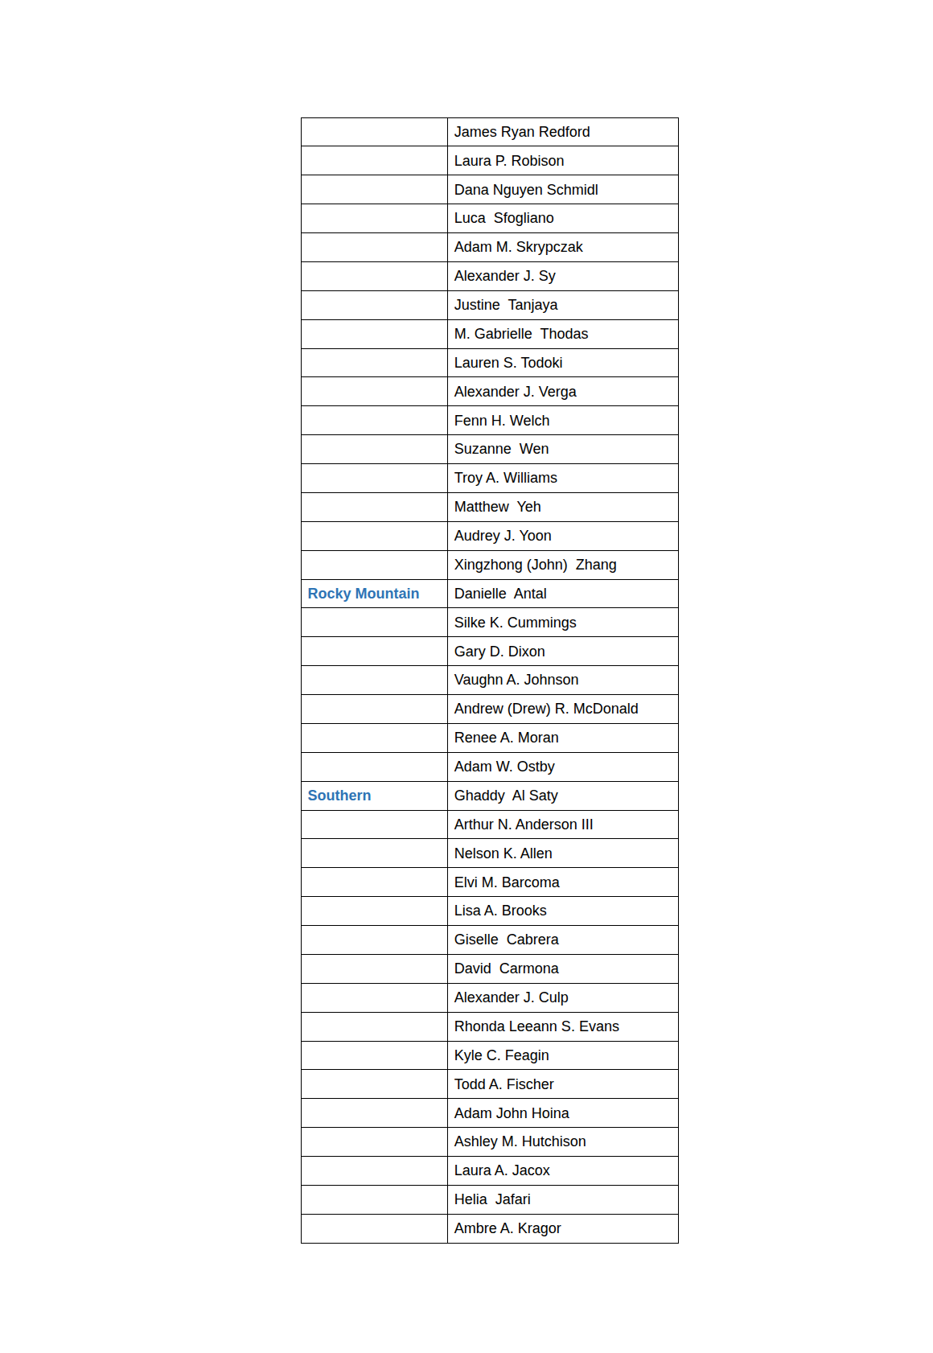| | James Ryan Redford |
| | Laura P. Robison |
| | Dana Nguyen Schmidl |
| | Luca Sfogliano |
| | Adam M. Skrypczak |
| | Alexander J. Sy |
| | Justine Tanjaya |
| | M. Gabrielle Thodas |
| | Lauren S. Todoki |
| | Alexander J. Verga |
| | Fenn H. Welch |
| | Suzanne Wen |
| | Troy A. Williams |
| | Matthew Yeh |
| | Audrey J. Yoon |
| | Xingzhong (John) Zhang |
| Rocky Mountain | Danielle Antal |
| | Silke K. Cummings |
| | Gary D. Dixon |
| | Vaughn A. Johnson |
| | Andrew (Drew) R. McDonald |
| | Renee A. Moran |
| | Adam W. Ostby |
| Southern | Ghaddy Al Saty |
| | Arthur N. Anderson III |
| | Nelson K. Allen |
| | Elvi M. Barcoma |
| | Lisa A. Brooks |
| | Giselle Cabrera |
| | David Carmona |
| | Alexander J. Culp |
| | Rhonda Leeann S. Evans |
| | Kyle C. Feagin |
| | Todd A. Fischer |
| | Adam John Hoina |
| | Ashley M. Hutchison |
| | Laura A. Jacox |
| | Helia Jafari |
| | Ambre A. Kragor |